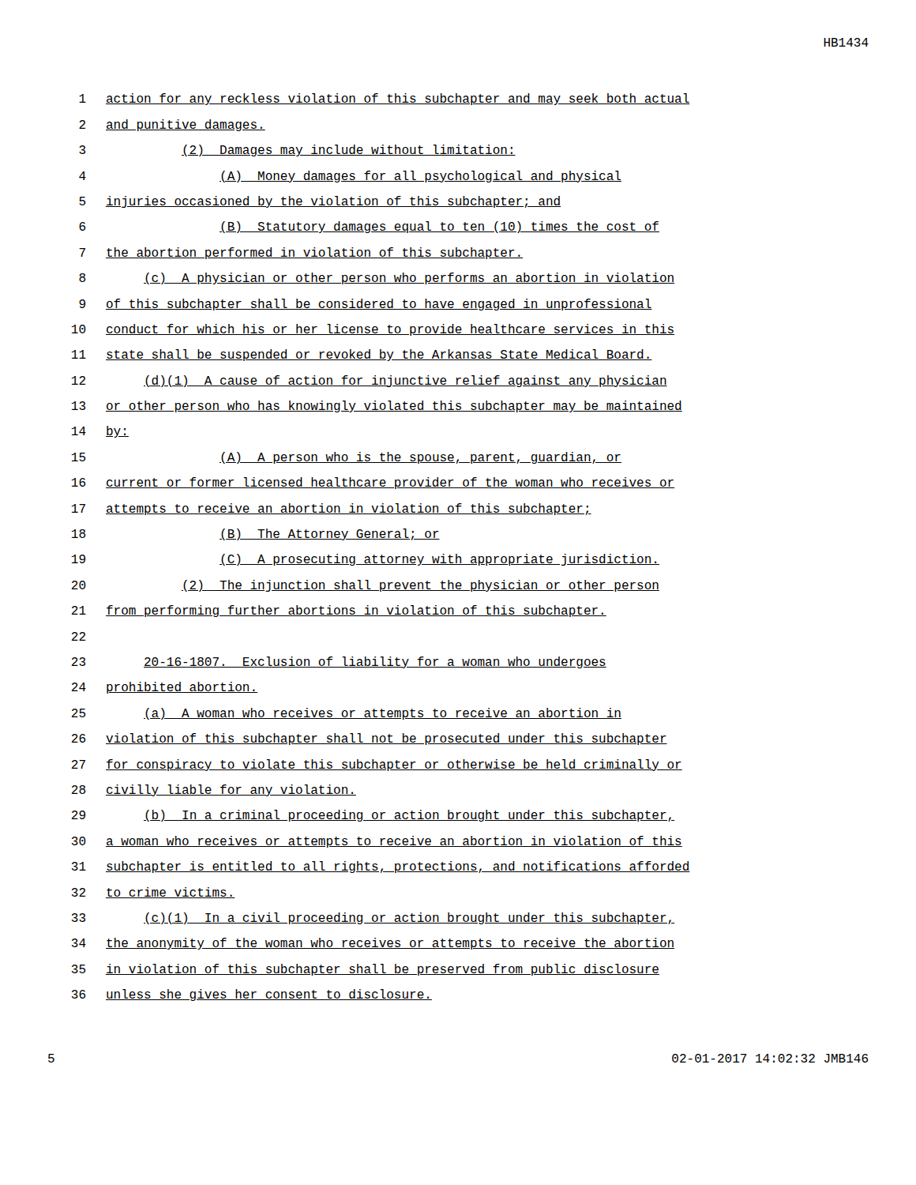HB1434
| 1 | action for any reckless violation of this subchapter and may seek both actual |
| 2 | and punitive damages. |
| 3 | (2) Damages may include without limitation: |
| 4 | (A) Money damages for all psychological and physical |
| 5 | injuries occasioned by the violation of this subchapter; and |
| 6 | (B) Statutory damages equal to ten (10) times the cost of |
| 7 | the abortion performed in violation of this subchapter. |
| 8 | (c) A physician or other person who performs an abortion in violation |
| 9 | of this subchapter shall be considered to have engaged in unprofessional |
| 10 | conduct for which his or her license to provide healthcare services in this |
| 11 | state shall be suspended or revoked by the Arkansas State Medical Board. |
| 12 | (d)(1) A cause of action for injunctive relief against any physician |
| 13 | or other person who has knowingly violated this subchapter may be maintained |
| 14 | by: |
| 15 | (A) A person who is the spouse, parent, guardian, or |
| 16 | current or former licensed healthcare provider of the woman who receives or |
| 17 | attempts to receive an abortion in violation of this subchapter; |
| 18 | (B) The Attorney General; or |
| 19 | (C) A prosecuting attorney with appropriate jurisdiction. |
| 20 | (2) The injunction shall prevent the physician or other person |
| 21 | from performing further abortions in violation of this subchapter. |
| 22 | |
| 23 | 20-16-1807. Exclusion of liability for a woman who undergoes |
| 24 | prohibited abortion. |
| 25 | (a) A woman who receives or attempts to receive an abortion in |
| 26 | violation of this subchapter shall not be prosecuted under this subchapter |
| 27 | for conspiracy to violate this subchapter or otherwise be held criminally or |
| 28 | civilly liable for any violation. |
| 29 | (b) In a criminal proceeding or action brought under this subchapter, |
| 30 | a woman who receives or attempts to receive an abortion in violation of this |
| 31 | subchapter is entitled to all rights, protections, and notifications afforded |
| 32 | to crime victims. |
| 33 | (c)(1) In a civil proceeding or action brought under this subchapter, |
| 34 | the anonymity of the woman who receives or attempts to receive the abortion |
| 35 | in violation of this subchapter shall be preserved from public disclosure |
| 36 | unless she gives her consent to disclosure. |
5 02-01-2017 14:02:32 JMB146